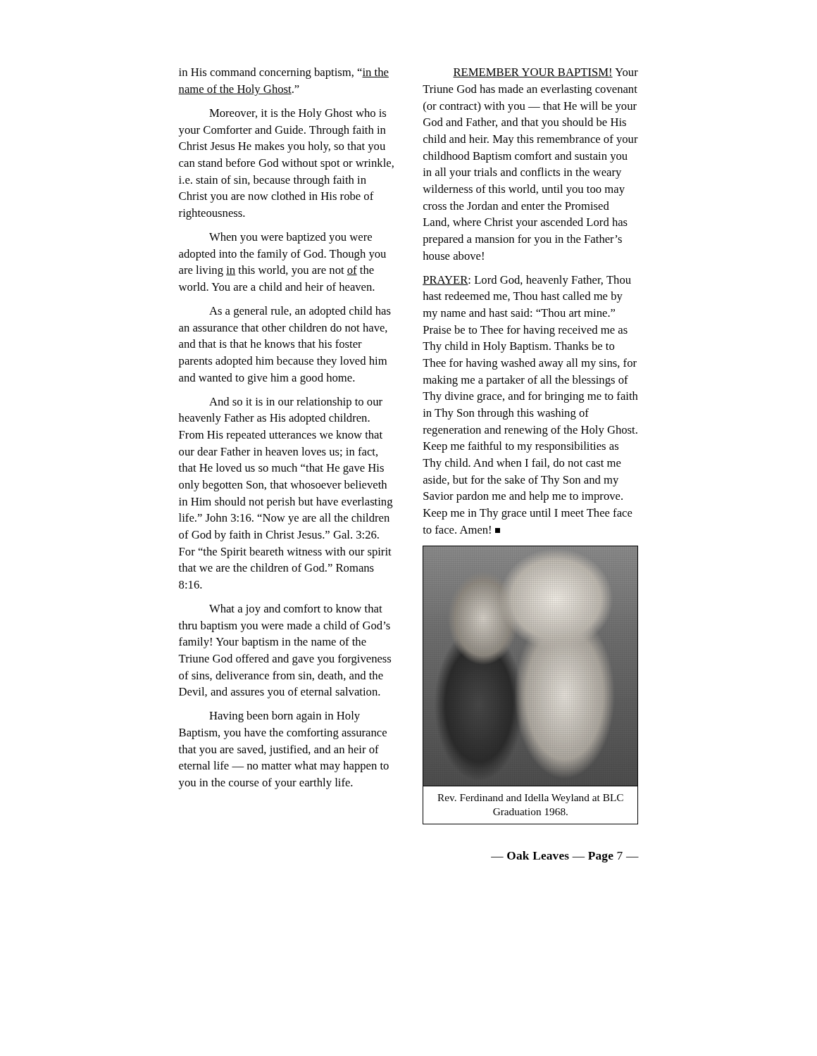in His command concerning baptism, “in the name of the Holy Ghost.”
Moreover, it is the Holy Ghost who is your Comforter and Guide. Through faith in Christ Jesus He makes you holy, so that you can stand before God without spot or wrinkle, i.e. stain of sin, because through faith in Christ you are now clothed in His robe of righteousness.
When you were baptized you were adopted into the family of God. Though you are living in this world, you are not of the world. You are a child and heir of heaven.
As a general rule, an adopted child has an assurance that other children do not have, and that is that he knows that his foster parents adopted him because they loved him and wanted to give him a good home.
And so it is in our relationship to our heavenly Father as His adopted children. From His repeated utterances we know that our dear Father in heaven loves us; in fact, that He loved us so much “that He gave His only begotten Son, that whosoever believeth in Him should not perish but have everlasting life.” John 3:16. “Now ye are all the children of God by faith in Christ Jesus.” Gal. 3:26. For “the Spirit beareth witness with our spirit that we are the children of God.” Romans 8:16.
What a joy and comfort to know that thru baptism you were made a child of God’s family! Your baptism in the name of the Triune God offered and gave you forgiveness of sins, deliverance from sin, death, and the Devil, and assures you of eternal salvation.
Having been born again in Holy Baptism, you have the comforting assurance that you are saved, justified, and an heir of eternal life — no matter what may happen to you in the course of your earthly life.
REMEMBER YOUR BAPTISM! Your Triune God has made an everlasting covenant (or contract) with you — that He will be your God and Father, and that you should be His child and heir. May this remembrance of your childhood Baptism comfort and sustain you in all your trials and conflicts in the weary wilderness of this world, until you too may cross the Jordan and enter the Promised Land, where Christ your ascended Lord has prepared a mansion for you in the Father’s house above!
PRAYER: Lord God, heavenly Father, Thou hast redeemed me, Thou hast called me by my name and hast said: “Thou art mine.” Praise be to Thee for having received me as Thy child in Holy Baptism. Thanks be to Thee for having washed away all my sins, for making me a partaker of all the blessings of Thy divine grace, and for bringing me to faith in Thy Son through this washing of regeneration and renewing of the Holy Ghost. Keep me faithful to my responsibilities as Thy child. And when I fail, do not cast me aside, but for the sake of Thy Son and my Savior pardon me and help me to improve. Keep me in Thy grace until I meet Thee face to face. Amen!
Rev. Ferdinand and Idella Weyland at BLC Graduation 1968.
— Oak Leaves — Page 7 —